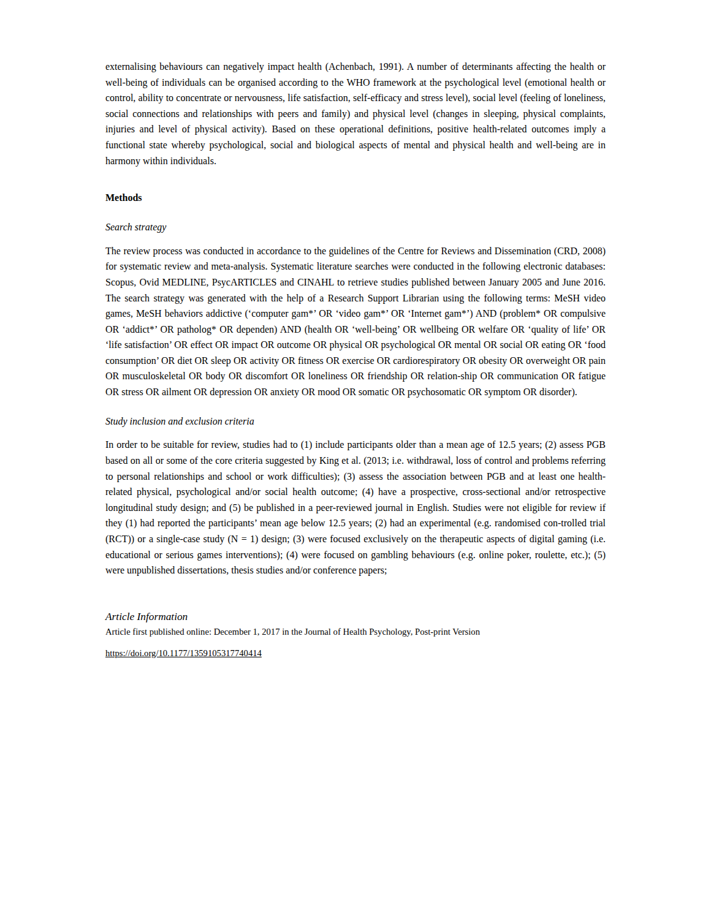externalising behaviours can negatively impact health (Achenbach, 1991). A number of determinants affecting the health or well-being of individuals can be organised according to the WHO framework at the psychological level (emotional health or control, ability to concentrate or nervousness, life satisfaction, self-efficacy and stress level), social level (feeling of loneliness, social connections and relationships with peers and family) and physical level (changes in sleeping, physical complaints, injuries and level of physical activity). Based on these operational definitions, positive health-related outcomes imply a functional state whereby psychological, social and biological aspects of mental and physical health and well-being are in harmony within individuals.
Methods
Search strategy
The review process was conducted in accordance to the guidelines of the Centre for Reviews and Dissemination (CRD, 2008) for systematic review and meta-analysis. Systematic literature searches were conducted in the following electronic databases: Scopus, Ovid MEDLINE, PsycARTICLES and CINAHL to retrieve studies published between January 2005 and June 2016. The search strategy was generated with the help of a Research Support Librarian using the following terms: MeSH video games, MeSH behaviors addictive (‘computer gam*’ OR ‘video gam*’ OR ‘Internet gam*’) AND (problem* OR compulsive OR ‘addict*’ OR patholog* OR dependen) AND (health OR ‘well-being’ OR wellbeing OR welfare OR ‘quality of life’ OR ‘life satisfaction’ OR effect OR impact OR outcome OR physical OR psychological OR mental OR social OR eating OR ‘food consumption’ OR diet OR sleep OR activity OR fitness OR exercise OR cardiorespiratory OR obesity OR overweight OR pain OR musculoskeletal OR body OR discomfort OR loneliness OR friendship OR relation-ship OR communication OR fatigue OR stress OR ailment OR depression OR anxiety OR mood OR somatic OR psychosomatic OR symptom OR disorder).
Study inclusion and exclusion criteria
In order to be suitable for review, studies had to (1) include participants older than a mean age of 12.5 years; (2) assess PGB based on all or some of the core criteria suggested by King et al. (2013; i.e. withdrawal, loss of control and problems referring to personal relationships and school or work difficulties); (3) assess the association between PGB and at least one health-related physical, psychological and/or social health outcome; (4) have a prospective, cross-sectional and/or retrospective longitudinal study design; and (5) be published in a peer-reviewed journal in English. Studies were not eligible for review if they (1) had reported the participants’ mean age below 12.5 years; (2) had an experimental (e.g. randomised con-trolled trial (RCT)) or a single-case study (N = 1) design; (3) were focused exclusively on the therapeutic aspects of digital gaming (i.e. educational or serious games interventions); (4) were focused on gambling behaviours (e.g. online poker, roulette, etc.); (5) were unpublished dissertations, thesis studies and/or conference papers;
Article Information Article first published online: December 1, 2017 in the Journal of Health Psychology, Post-print Version https://doi.org/10.1177/1359105317740414